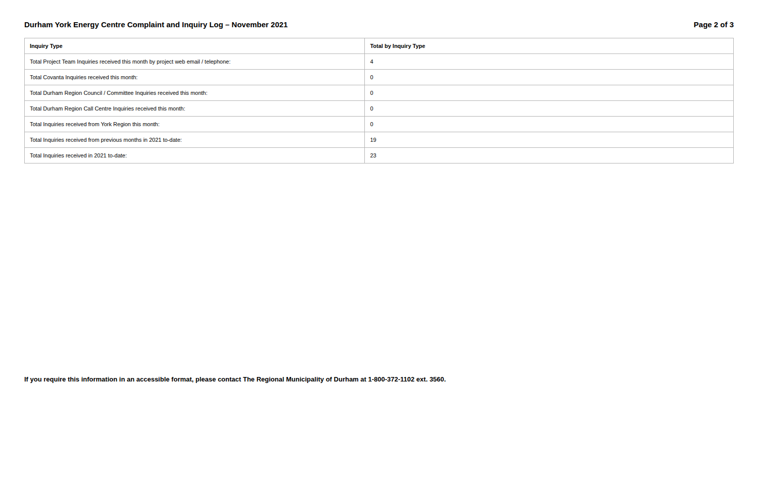Durham York Energy Centre Complaint and Inquiry Log – November 2021
Page 2 of 3
| Inquiry Type | Total by Inquiry Type |
| --- | --- |
| Total Project Team Inquiries received this month by project web email / telephone: | 4 |
| Total Covanta Inquiries received this month: | 0 |
| Total Durham Region Council / Committee Inquiries received this month: | 0 |
| Total Durham Region Call Centre Inquiries received this month: | 0 |
| Total Inquiries received from York Region this month: | 0 |
| Total Inquiries received from previous months in 2021 to-date: | 19 |
| Total Inquiries received in 2021 to-date: | 23 |
If you require this information in an accessible format, please contact The Regional Municipality of Durham at 1-800-372-1102 ext. 3560.